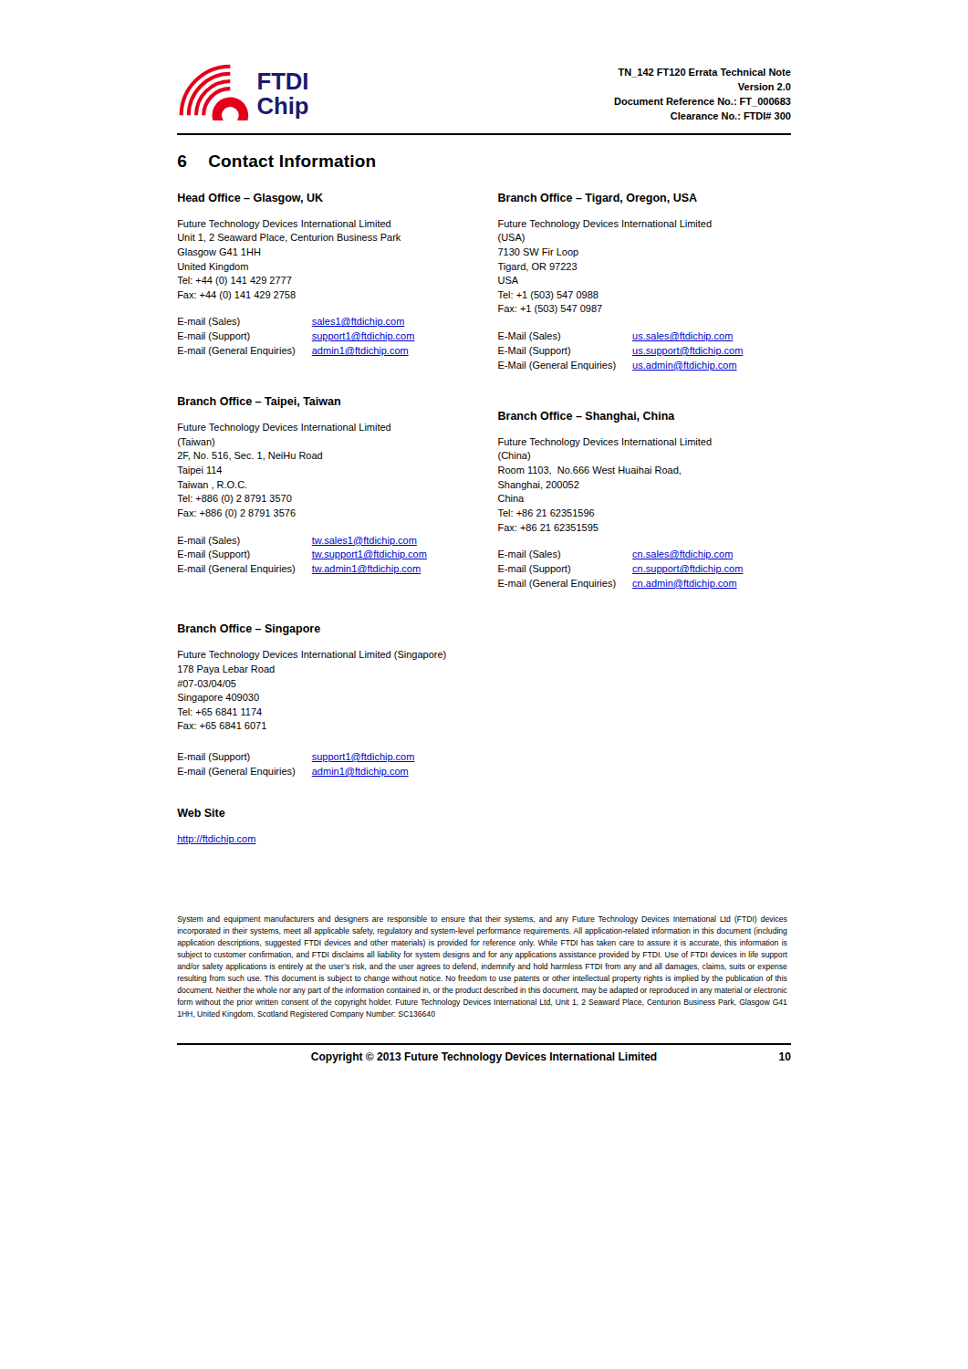FTDI Chip
TN_142 FT120 Errata Technical Note
Version 2.0
Document Reference No.: FT_000683
Clearance No.: FTDI# 300
6 Contact Information
Head Office – Glasgow, UK
Future Technology Devices International Limited
Unit 1, 2 Seaward Place, Centurion Business Park
Glasgow G41 1HH
United Kingdom
Tel: +44 (0) 141 429 2777
Fax: +44 (0) 141 429 2758
| E-mail (Sales) | sales1@ftdichip.com |
| E-mail (Support) | support1@ftdichip.com |
| E-mail (General Enquiries) | admin1@ftdichip.com |
Branch Office – Taipei, Taiwan
Future Technology Devices International Limited
(Taiwan)
2F, No. 516, Sec. 1, NeiHu Road
Taipei 114
Taiwan , R.O.C.
Tel: +886 (0) 2 8791 3570
Fax: +886 (0) 2 8791 3576
| E-mail (Sales) | tw.sales1@ftdichip.com |
| E-mail (Support) | tw.support1@ftdichip.com |
| E-mail (General Enquiries) | tw.admin1@ftdichip.com |
Branch Office – Singapore
Future Technology Devices International Limited (Singapore)
178 Paya Lebar Road
#07-03/04/05
Singapore 409030
Tel: +65 6841 1174
Fax: +65 6841 6071
| E-mail (Support) | support1@ftdichip.com |
| E-mail (General Enquiries) | admin1@ftdichip.com |
Web Site
http://ftdichip.com
Branch Office – Tigard, Oregon, USA
Future Technology Devices International Limited
(USA)
7130 SW Fir Loop
Tigard, OR 97223
USA
Tel: +1 (503) 547 0988
Fax: +1 (503) 547 0987
| E-Mail (Sales) | us.sales@ftdichip.com |
| E-Mail (Support) | us.support@ftdichip.com |
| E-Mail (General Enquiries) | us.admin@ftdichip.com |
Branch Office – Shanghai, China
Future Technology Devices International Limited
(China)
Room 1103, No.666 West Huaihai Road,
Shanghai, 200052
China
Tel: +86 21 62351596
Fax: +86 21 62351595
| E-mail (Sales) | cn.sales@ftdichip.com |
| E-mail (Support) | cn.support@ftdichip.com |
| E-mail (General Enquiries) | cn.admin@ftdichip.com |
System and equipment manufacturers and designers are responsible to ensure that their systems, and any Future Technology Devices International Ltd (FTDI) devices incorporated in their systems, meet all applicable safety, regulatory and system-level performance requirements. All application-related information in this document (including application descriptions, suggested FTDI devices and other materials) is provided for reference only. While FTDI has taken care to assure it is accurate, this information is subject to customer confirmation, and FTDI disclaims all liability for system designs and for any applications assistance provided by FTDI. Use of FTDI devices in life support and/or safety applications is entirely at the user’s risk, and the user agrees to defend, indemnify and hold harmless FTDI from any and all damages, claims, suits or expense resulting from such use. This document is subject to change without notice. No freedom to use patents or other intellectual property rights is implied by the publication of this document. Neither the whole nor any part of the information contained in, or the product described in this document, may be adapted or reproduced in any material or electronic form without the prior written consent of the copyright holder. Future Technology Devices International Ltd, Unit 1, 2 Seaward Place, Centurion Business Park, Glasgow G41 1HH, United Kingdom. Scotland Registered Company Number: SC136640
Copyright © 2013 Future Technology Devices International Limited 10